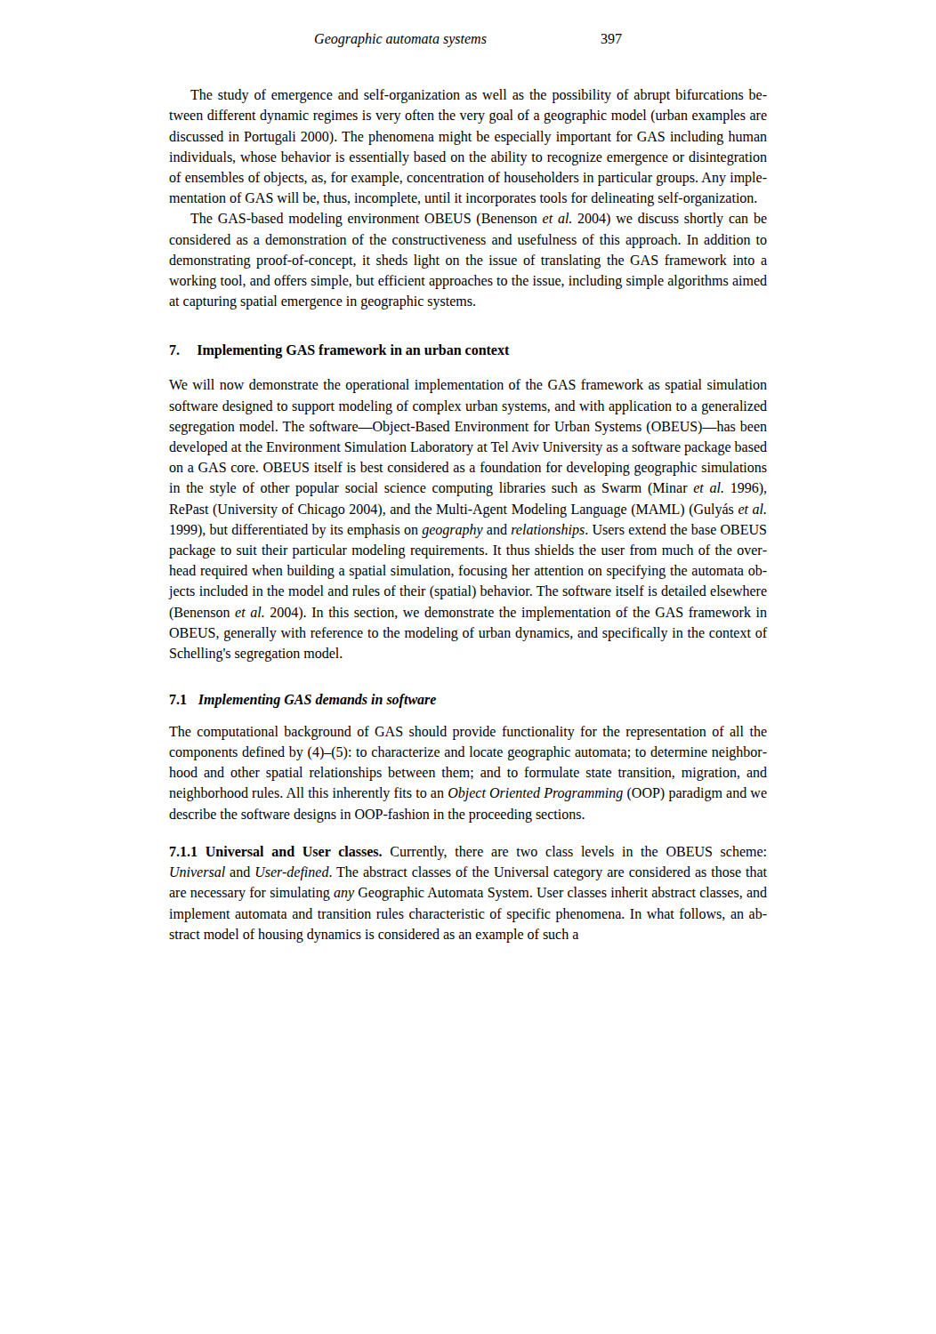Geographic automata systems 397
The study of emergence and self-organization as well as the possibility of abrupt bifurcations between different dynamic regimes is very often the very goal of a geographic model (urban examples are discussed in Portugali 2000). The phenomena might be especially important for GAS including human individuals, whose behavior is essentially based on the ability to recognize emergence or disintegration of ensembles of objects, as, for example, concentration of householders in particular groups. Any implementation of GAS will be, thus, incomplete, until it incorporates tools for delineating self-organization.
The GAS-based modeling environment OBEUS (Benenson et al. 2004) we discuss shortly can be considered as a demonstration of the constructiveness and usefulness of this approach. In addition to demonstrating proof-of-concept, it sheds light on the issue of translating the GAS framework into a working tool, and offers simple, but efficient approaches to the issue, including simple algorithms aimed at capturing spatial emergence in geographic systems.
7. Implementing GAS framework in an urban context
We will now demonstrate the operational implementation of the GAS framework as spatial simulation software designed to support modeling of complex urban systems, and with application to a generalized segregation model. The software—Object-Based Environment for Urban Systems (OBEUS)—has been developed at the Environment Simulation Laboratory at Tel Aviv University as a software package based on a GAS core. OBEUS itself is best considered as a foundation for developing geographic simulations in the style of other popular social science computing libraries such as Swarm (Minar et al. 1996), RePast (University of Chicago 2004), and the Multi-Agent Modeling Language (MAML) (Gulyás et al. 1999), but differentiated by its emphasis on geography and relationships. Users extend the base OBEUS package to suit their particular modeling requirements. It thus shields the user from much of the overhead required when building a spatial simulation, focusing her attention on specifying the automata objects included in the model and rules of their (spatial) behavior. The software itself is detailed elsewhere (Benenson et al. 2004). In this section, we demonstrate the implementation of the GAS framework in OBEUS, generally with reference to the modeling of urban dynamics, and specifically in the context of Schelling's segregation model.
7.1 Implementing GAS demands in software
The computational background of GAS should provide functionality for the representation of all the components defined by (4)–(5): to characterize and locate geographic automata; to determine neighborhood and other spatial relationships between them; and to formulate state transition, migration, and neighborhood rules. All this inherently fits to an Object Oriented Programming (OOP) paradigm and we describe the software designs in OOP-fashion in the proceeding sections.
7.1.1 Universal and User classes. Currently, there are two class levels in the OBEUS scheme: Universal and User-defined. The abstract classes of the Universal category are considered as those that are necessary for simulating any Geographic Automata System. User classes inherit abstract classes, and implement automata and transition rules characteristic of specific phenomena. In what follows, an abstract model of housing dynamics is considered as an example of such a